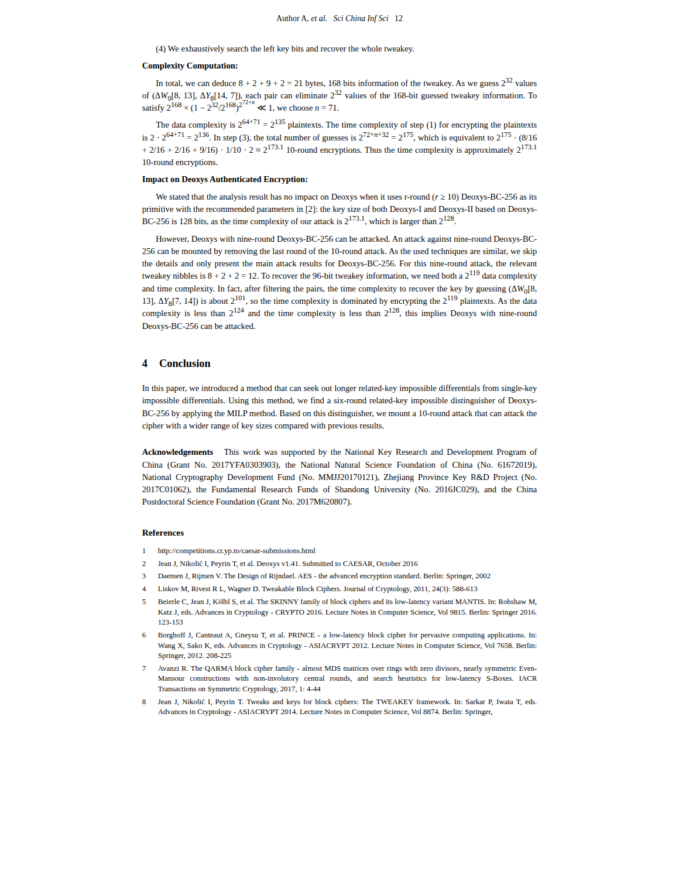Author A, et al. Sci China Inf Sci 12
(4) We exhaustively search the left key bits and recover the whole tweakey.
Complexity Computation:
In total, we can deduce 8 + 2 + 9 + 2 = 21 bytes, 168 bits information of the tweakey. As we guess 232 values of (ΔW0[8, 13], ΔY8[14, 7]), each pair can eliminate 232 values of the 168-bit guessed tweakey information. To satisfy 2168 × (1 − 232/2168)272+n ≪ 1, we choose n = 71.
The data complexity is 264+71 = 2135 plaintexts. The time complexity of step (1) for encrypting the plaintexts is 2 · 264+71 = 2136. In step (3), the total number of guesses is 272+n+32 = 2175, which is equivalent to 2175 · (8/16 + 2/16 + 2/16 + 9/16) · 1/10 · 2 ≈ 2173.1 10-round encryptions. Thus the time complexity is approximately 2173.1 10-round encryptions.
Impact on Deoxys Authenticated Encryption:
We stated that the analysis result has no impact on Deoxys when it uses r-round (r ≥ 10) Deoxys-BC-256 as its primitive with the recommended parameters in [2]: the key size of both Deoxys-I and Deoxys-II based on Deoxys-BC-256 is 128 bits, as the time complexity of our attack is 2173.1, which is larger than 2128.
However, Deoxys with nine-round Deoxys-BC-256 can be attacked. An attack against nine-round Deoxys-BC-256 can be mounted by removing the last round of the 10-round attack. As the used techniques are similar, we skip the details and only present the main attack results for Deoxys-BC-256. For this nine-round attack, the relevant tweakey nibbles is 8 + 2 + 2 = 12. To recover the 96-bit tweakey information, we need both a 2119 data complexity and time complexity. In fact, after filtering the pairs, the time complexity to recover the key by guessing (ΔW0[8, 13], ΔY8[7, 14]) is about 2101, so the time complexity is dominated by encrypting the 2119 plaintexts. As the data complexity is less than 2124 and the time complexity is less than 2128, this implies Deoxys with nine-round Deoxys-BC-256 can be attacked.
4 Conclusion
In this paper, we introduced a method that can seek out longer related-key impossible differentials from single-key impossible differentials. Using this method, we find a six-round related-key impossible distinguisher of Deoxys-BC-256 by applying the MILP method. Based on this distinguisher, we mount a 10-round attack that can attack the cipher with a wider range of key sizes compared with previous results.
Acknowledgements
This work was supported by the National Key Research and Development Program of China (Grant No. 2017YFA0303903), the National Natural Science Foundation of China (No. 61672019), National Cryptography Development Fund (No. MMJJ20170121), Zhejiang Province Key R&D Project (No. 2017C01062), the Fundamental Research Funds of Shandong University (No. 2016JC029), and the China Postdoctoral Science Foundation (Grant No. 2017M620807).
References
1http://competitions.cr.yp.to/caesar-submissions.html
2 Jean J, Nikolić I, Peyrin T, et al. Deoxys v1.41. Submitted to CAESAR, October 2016
3 Daemen J, Rijmen V. The Design of Rijndael. AES - the advanced encryption standard. Berlin: Springer, 2002
4 Liskov M, Rivest R L, Wagner D. Tweakable Block Ciphers. Journal of Cryptology, 2011, 24(3): 588-613
5 Beierle C, Jean J, Kölbl S, et al. The SKINNY family of block ciphers and its low-latency variant MANTIS. In: Robshaw M, Katz J, eds. Advances in Cryptology - CRYPTO 2016. Lecture Notes in Computer Science, Vol 9815. Berlin: Springer 2016. 123-153
6 Borghoff J, Canteaut A, Gneysu T, et al. PRINCE - a low-latency block cipher for pervasive computing applications. In: Wang X, Sako K, eds. Advances in Cryptology - ASIACRYPT 2012. Lecture Notes in Computer Science, Vol 7658. Berlin: Springer, 2012. 208-225
7 Avanzi R. The QARMA block cipher family - almost MDS matrices over rings with zero divisors, nearly symmetric Even-Mansour constructions with non-involutory central rounds, and search heuristics for low-latency S-Boxes. IACR Transactions on Symmetric Cryptology, 2017, 1: 4-44
8 Jean J, Nikolić I, Peyrin T. Tweaks and keys for block ciphers: The TWEAKEY framework. In: Sarkar P, Iwata T, eds. Advances in Cryptology - ASIACRYPT 2014. Lecture Notes in Computer Science, Vol 8874. Berlin: Springer,